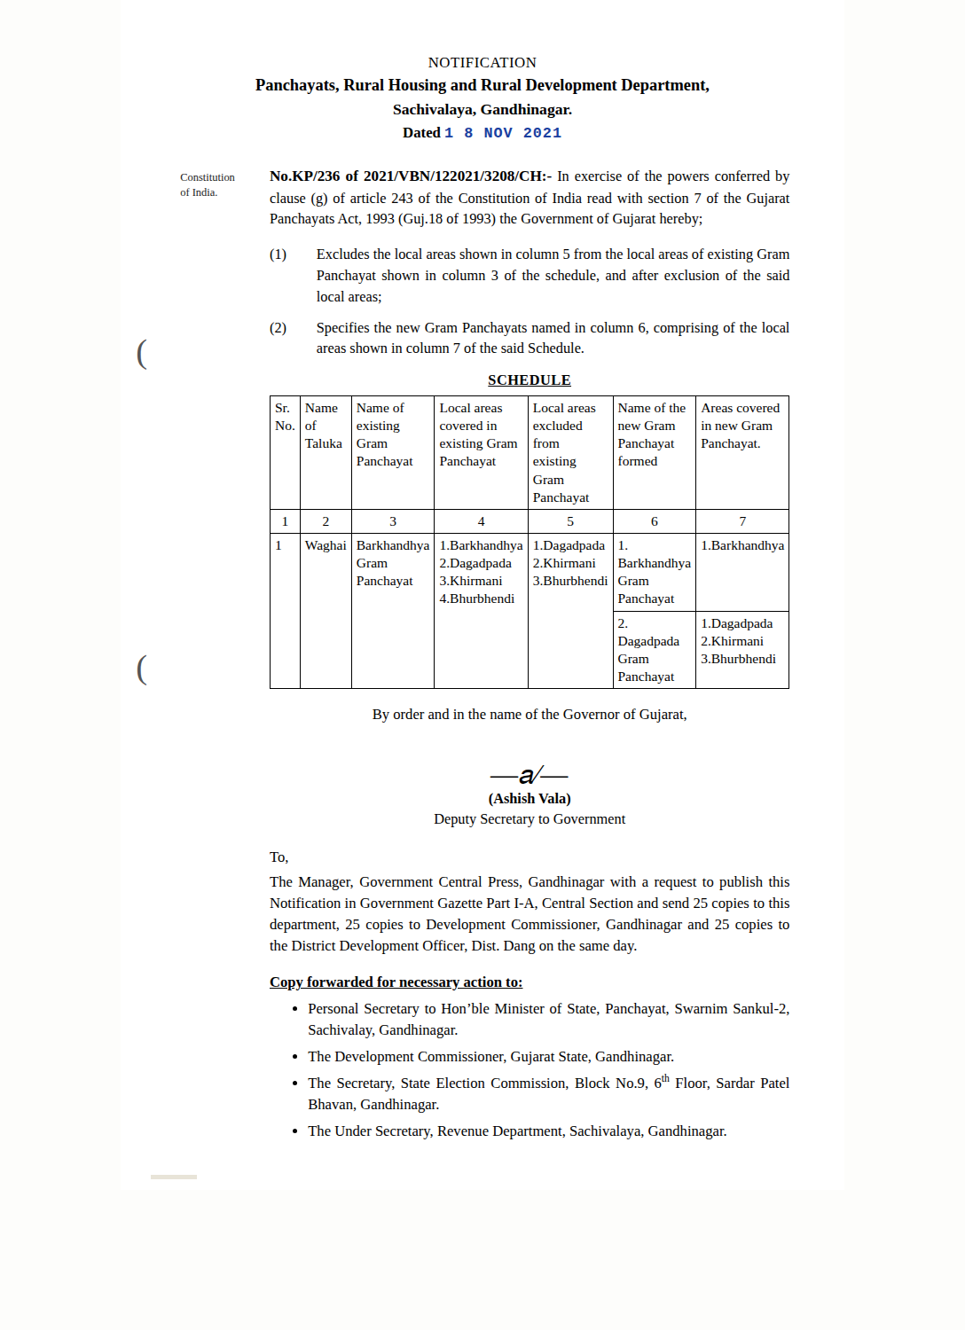(
(
NOTIFICATION
Panchayats, Rural Housing and Rural Development Department,
Sachivalaya, Gandhinagar.
Dated 1 8 NOV 2021
Constitution
of India.
No.KP/236 of 2021/VBN/122021/3208/CH:- In exercise of the powers conferred by clause (g) of article 243 of the Constitution of India read with section 7 of the Gujarat Panchayats Act, 1993 (Guj.18 of 1993) the Government of Gujarat hereby;
(1) Excludes the local areas shown in column 5 from the local areas of existing Gram Panchayat shown in column 3 of the schedule, and after exclusion of the said local areas;
(2) Specifies the new Gram Panchayats named in column 6, comprising of the local areas shown in column 7 of the said Schedule.
SCHEDULE
| Sr. No. | Name of Taluka | Name of existing Gram Panchayat | Local areas covered in existing Gram Panchayat | Local areas excluded from existing Gram Panchayat | Name of the new Gram Panchayat formed | Areas covered in new Gram Panchayat. |
| --- | --- | --- | --- | --- | --- | --- |
| 1 | 2 | 3 | 4 | 5 | 6 | 7 |
| 1 | Waghai | Barkhandhya Gram Panchayat | 1.Barkhandhya 2.Dagadpada 3.Khirmani 4.Bhurbhendi | 1.Dagadpada 2.Khirmani 3.Bhurbhendi | 1. Barkhandhya Gram Panchayat | 1.Barkhandhya |
| 2. Dagadpada Gram Panchayat | 1.Dagadpada 2.Khirmani 3.Bhurbhendi |
By order and in the name of the Governor of Gujarat,
—𝑎⁄—
(Ashish Vala)
Deputy Secretary to Government
To,
The Manager, Government Central Press, Gandhinagar with a request to publish this Notification in Government Gazette Part I-A, Central Section and send 25 copies to this department, 25 copies to Development Commissioner, Gandhinagar and 25 copies to the District Development Officer, Dist. Dang on the same day.
Copy forwarded for necessary action to:
Personal Secretary to Hon’ble Minister of State, Panchayat, Swarnim Sankul-2, Sachivalay, Gandhinagar.
The Development Commissioner, Gujarat State, Gandhinagar.
The Secretary, State Election Commission, Block No.9, 6th Floor, Sardar Patel Bhavan, Gandhinagar.
The Under Secretary, Revenue Department, Sachivalaya, Gandhinagar.